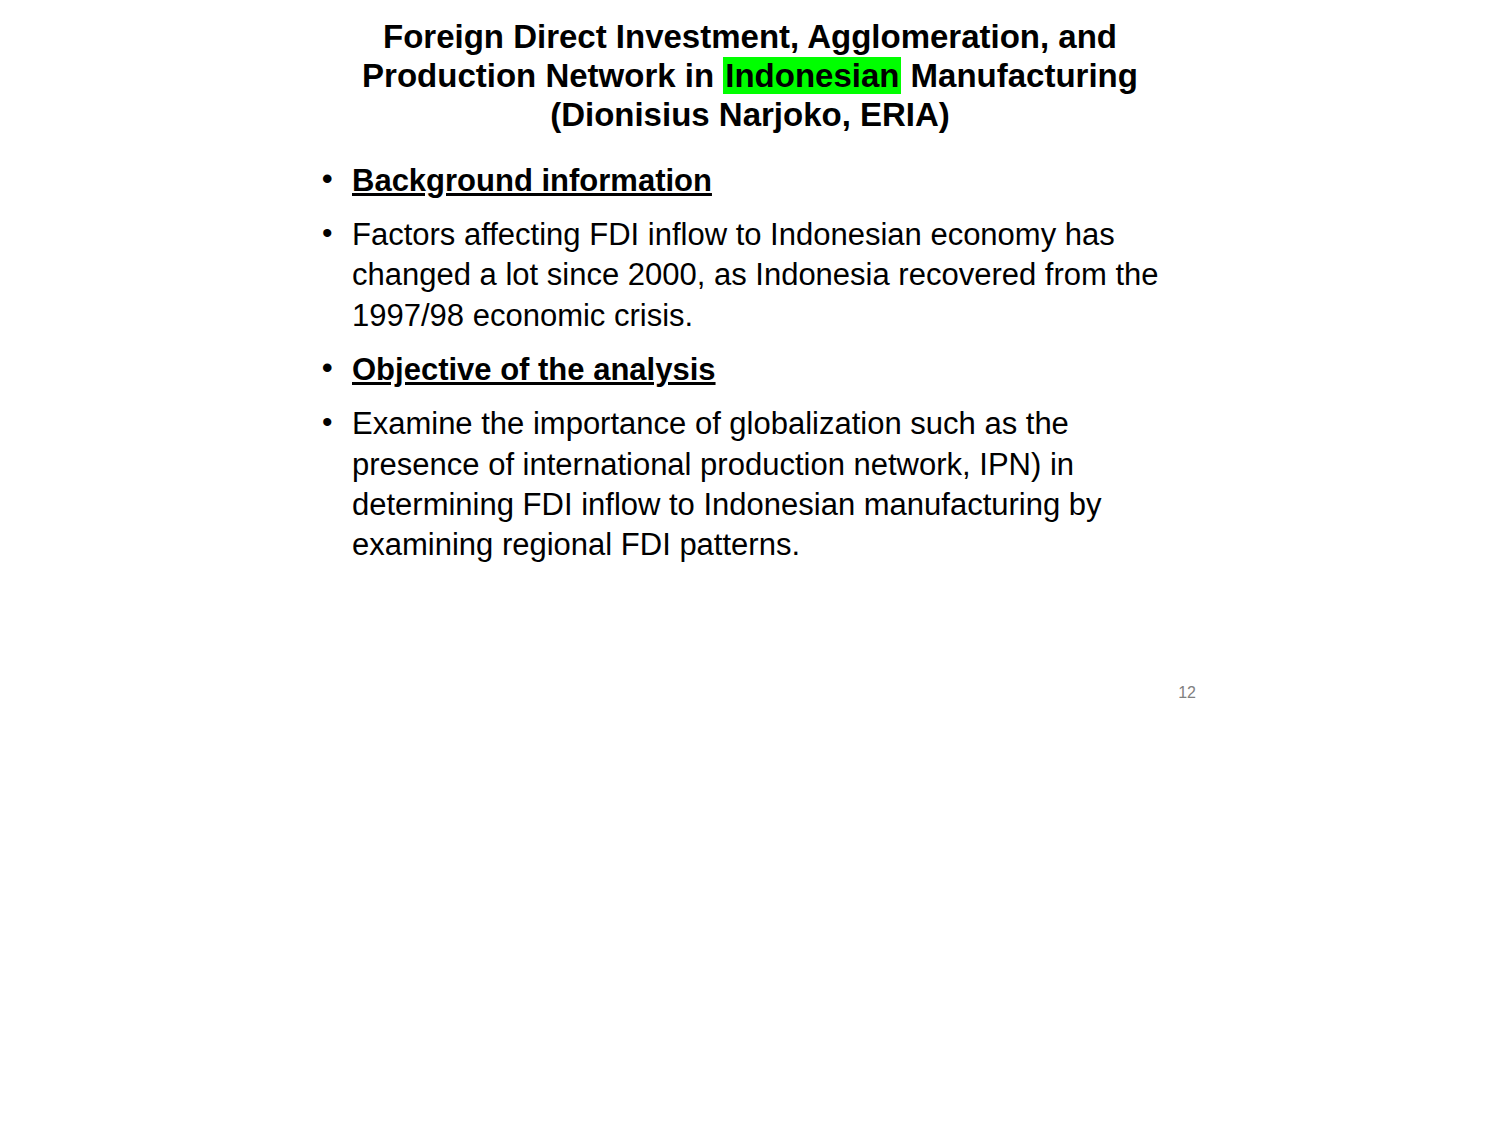Foreign Direct Investment, Agglomeration, and Production Network in Indonesian Manufacturing (Dionisius Narjoko, ERIA)
Background information
Factors affecting FDI inflow to Indonesian economy has changed a lot since 2000, as Indonesia recovered from the 1997/98 economic crisis.
Objective of the analysis
Examine the importance of globalization such as the presence of international production network, IPN) in determining FDI inflow to Indonesian manufacturing by examining regional FDI patterns.
12